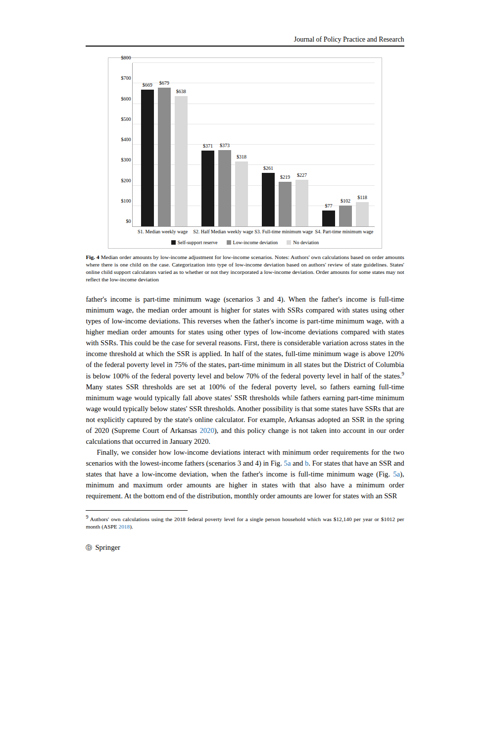Journal of Policy Practice and Research
$800
$700
$600
$500
$400
$300
$200
$100
$0
$669
$679
$638
$371
$373
$318
$261
$219
$227
$77
$102
$118
S1. Median weekly wage
S2. Half Median weekly wage
S3. Full-time minimum wage
S4. Part-time minimum wage
Self-support reserve
Low-income deviation
No deviation
Fig. 4 Median order amounts by low-income adjustment for low-income scenarios. Notes: Authors' own calculations based on order amounts where there is one child on the case. Categorization into type of low-income deviation based on authors' review of state guidelines. States' online child support calculators varied as to whether or not they incorporated a low-income deviation. Order amounts for some states may not reflect the low-income deviation
father's income is part-time minimum wage (scenarios 3 and 4). When the father's income is full-time minimum wage, the median order amount is higher for states with SSRs compared with states using other types of low-income deviations. This reverses when the father's income is part-time minimum wage, with a higher median order amounts for states using other types of low-income deviations compared with states with SSRs. This could be the case for several reasons. First, there is considerable variation across states in the income threshold at which the SSR is applied. In half of the states, full-time minimum wage is above 120% of the federal poverty level in 75% of the states, part-time minimum in all states but the District of Columbia is below 100% of the federal poverty level and below 70% of the federal poverty level in half of the states.9 Many states SSR thresholds are set at 100% of the federal poverty level, so fathers earning full-time minimum wage would typically fall above states' SSR thresholds while fathers earning part-time minimum wage would typically below states' SSR thresholds. Another possibility is that some states have SSRs that are not explicitly captured by the state's online calculator. For example, Arkansas adopted an SSR in the spring of 2020 (Supreme Court of Arkansas 2020), and this policy change is not taken into account in our order calculations that occurred in January 2020.
Finally, we consider how low-income deviations interact with minimum order requirements for the two scenarios with the lowest-income fathers (scenarios 3 and 4) in Fig. 5a and b. For states that have an SSR and states that have a low-income deviation, when the father's income is full-time minimum wage (Fig. 5a), minimum and maximum order amounts are higher in states with that also have a minimum order requirement. At the bottom end of the distribution, monthly order amounts are lower for states with an SSR
9 Authors' own calculations using the 2018 federal poverty level for a single person household which was $12,140 per year or $1012 per month (ASPE 2018).
Ⓓ Springer